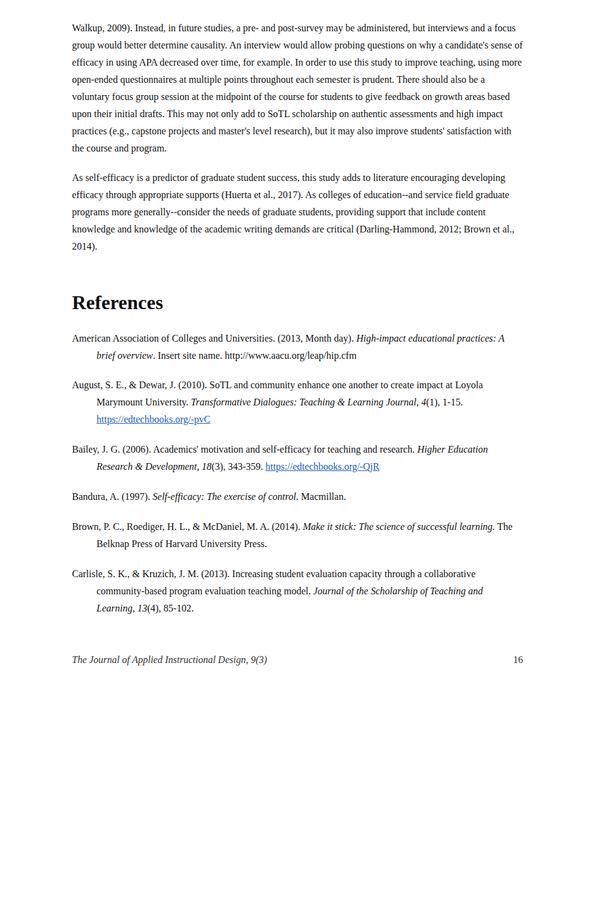Walkup, 2009). Instead, in future studies, a pre- and post-survey may be administered, but interviews and a focus group would better determine causality. An interview would allow probing questions on why a candidate's sense of efficacy in using APA decreased over time, for example. In order to use this study to improve teaching, using more open-ended questionnaires at multiple points throughout each semester is prudent. There should also be a voluntary focus group session at the midpoint of the course for students to give feedback on growth areas based upon their initial drafts. This may not only add to SoTL scholarship on authentic assessments and high impact practices (e.g., capstone projects and master's level research), but it may also improve students' satisfaction with the course and program.
As self-efficacy is a predictor of graduate student success, this study adds to literature encouraging developing efficacy through appropriate supports (Huerta et al., 2017). As colleges of education--and service field graduate programs more generally--consider the needs of graduate students, providing support that include content knowledge and knowledge of the academic writing demands are critical (Darling-Hammond, 2012; Brown et al., 2014).
References
American Association of Colleges and Universities. (2013, Month day). High-impact educational practices: A brief overview. Insert site name. http://www.aacu.org/leap/hip.cfm
August, S. E., & Dewar, J. (2010). SoTL and community enhance one another to create impact at Loyola Marymount University. Transformative Dialogues: Teaching & Learning Journal, 4(1), 1-15. https://edtechbooks.org/-pvC
Bailey, J. G. (2006). Academics' motivation and self-efficacy for teaching and research. Higher Education Research & Development, 18(3), 343-359. https://edtechbooks.org/-QjR
Bandura, A. (1997). Self-efficacy: The exercise of control. Macmillan.
Brown, P. C., Roediger, H. L., & McDaniel, M. A. (2014). Make it stick: The science of successful learning. The Belknap Press of Harvard University Press.
Carlisle, S. K., & Kruzich, J. M. (2013). Increasing student evaluation capacity through a collaborative community-based program evaluation teaching model. Journal of the Scholarship of Teaching and Learning, 13(4), 85-102.
The Journal of Applied Instructional Design, 9(3) 16